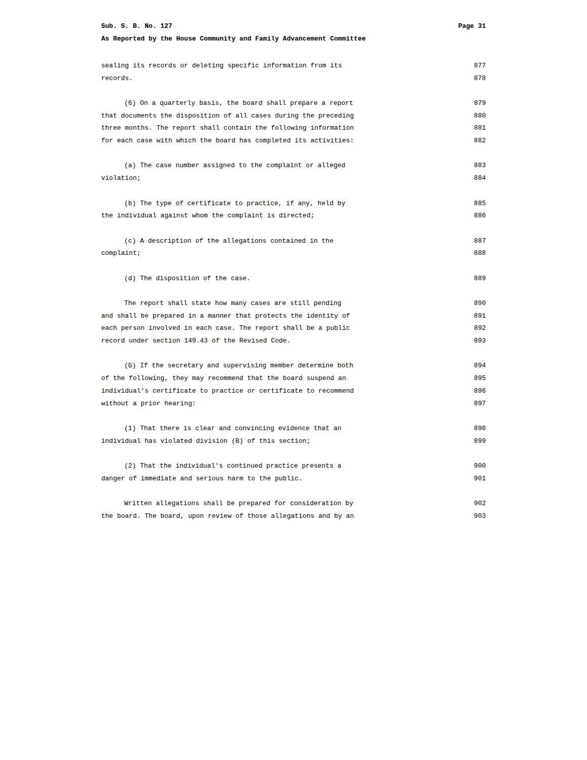Sub. S. B. No. 127 Page 31
As Reported by the House Community and Family Advancement Committee
sealing its records or deleting specific information from its 877
records. 878
(6) On a quarterly basis, the board shall prepare a report 879
that documents the disposition of all cases during the preceding 880
three months. The report shall contain the following information 881
for each case with which the board has completed its activities: 882
(a) The case number assigned to the complaint or alleged 883
violation; 884
(b) The type of certificate to practice, if any, held by 885
the individual against whom the complaint is directed; 886
(c) A description of the allegations contained in the 887
complaint; 888
(d) The disposition of the case. 889
The report shall state how many cases are still pending 890
and shall be prepared in a manner that protects the identity of 891
each person involved in each case. The report shall be a public 892
record under section 149.43 of the Revised Code. 893
(G) If the secretary and supervising member determine both 894
of the following, they may recommend that the board suspend an 895
individual's certificate to practice or certificate to recommend 896
without a prior hearing: 897
(1) That there is clear and convincing evidence that an 898
individual has violated division (B) of this section; 899
(2) That the individual's continued practice presents a 900
danger of immediate and serious harm to the public. 901
Written allegations shall be prepared for consideration by 902
the board. The board, upon review of those allegations and by an 903